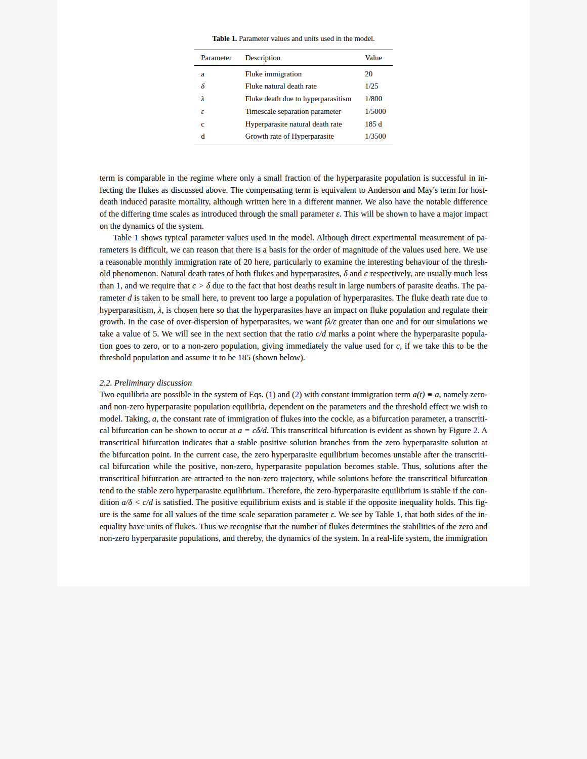Table 1. Parameter values and units used in the model.
| Parameter | Description | Value |
| --- | --- | --- |
| a | Fluke immigration | 20 |
| δ | Fluke natural death rate | 1/25 |
| λ | Fluke death due to hyperparasitism | 1/800 |
| ε | Timescale separation parameter | 1/5000 |
| c | Hyperparasite natural death rate | 185 d |
| d | Growth rate of Hyperparasite | 1/3500 |
term is comparable in the regime where only a small fraction of the hyperparasite population is successful in infecting the flukes as discussed above. The compensating term is equivalent to Anderson and May's term for host-death induced parasite mortality, although written here in a different manner. We also have the notable difference of the differing time scales as introduced through the small parameter ε. This will be shown to have a major impact on the dynamics of the system.
Table 1 shows typical parameter values used in the model. Although direct experimental measurement of parameters is difficult, we can reason that there is a basis for the order of magnitude of the values used here. We use a reasonable monthly immigration rate of 20 here, particularly to examine the interesting behaviour of the threshold phenomenon. Natural death rates of both flukes and hyperparasites, δ and c respectively, are usually much less than 1, and we require that c > δ due to the fact that host deaths result in large numbers of parasite deaths. The parameter d is taken to be small here, to prevent too large a population of hyperparasites. The fluke death rate due to hyperparasitism, λ, is chosen here so that the hyperparasites have an impact on fluke population and regulate their growth. In the case of over-dispersion of hyperparasites, we want fλ/ε greater than one and for our simulations we take a value of 5. We will see in the next section that the ratio c/d marks a point where the hyperparasite population goes to zero, or to a non-zero population, giving immediately the value used for c, if we take this to be the threshold population and assume it to be 185 (shown below).
2.2. Preliminary discussion
Two equilibria are possible in the system of Eqs. (1) and (2) with constant immigration term a(t) ≡ a, namely zero- and non-zero hyperparasite population equilibria, dependent on the parameters and the threshold effect we wish to model. Taking, a, the constant rate of immigration of flukes into the cockle, as a bifurcation parameter, a transcritical bifurcation can be shown to occur at a = cδ/d. This transcritical bifurcation is evident as shown by Figure 2. A transcritical bifurcation indicates that a stable positive solution branches from the zero hyperparasite solution at the bifurcation point. In the current case, the zero hyperparasite equilibrium becomes unstable after the transcritical bifurcation while the positive, non-zero, hyperparasite population becomes stable. Thus, solutions after the transcritical bifurcation are attracted to the non-zero trajectory, while solutions before the transcritical bifurcation tend to the stable zero hyperparasite equilibrium. Therefore, the zero-hyperparasite equilibrium is stable if the condition a/δ < c/d is satisfied. The positive equilibrium exists and is stable if the opposite inequality holds. This figure is the same for all values of the time scale separation parameter ε. We see by Table 1, that both sides of the inequality have units of flukes. Thus we recognise that the number of flukes determines the stabilities of the zero and non-zero hyperparasite populations, and thereby, the dynamics of the system. In a real-life system, the immigration